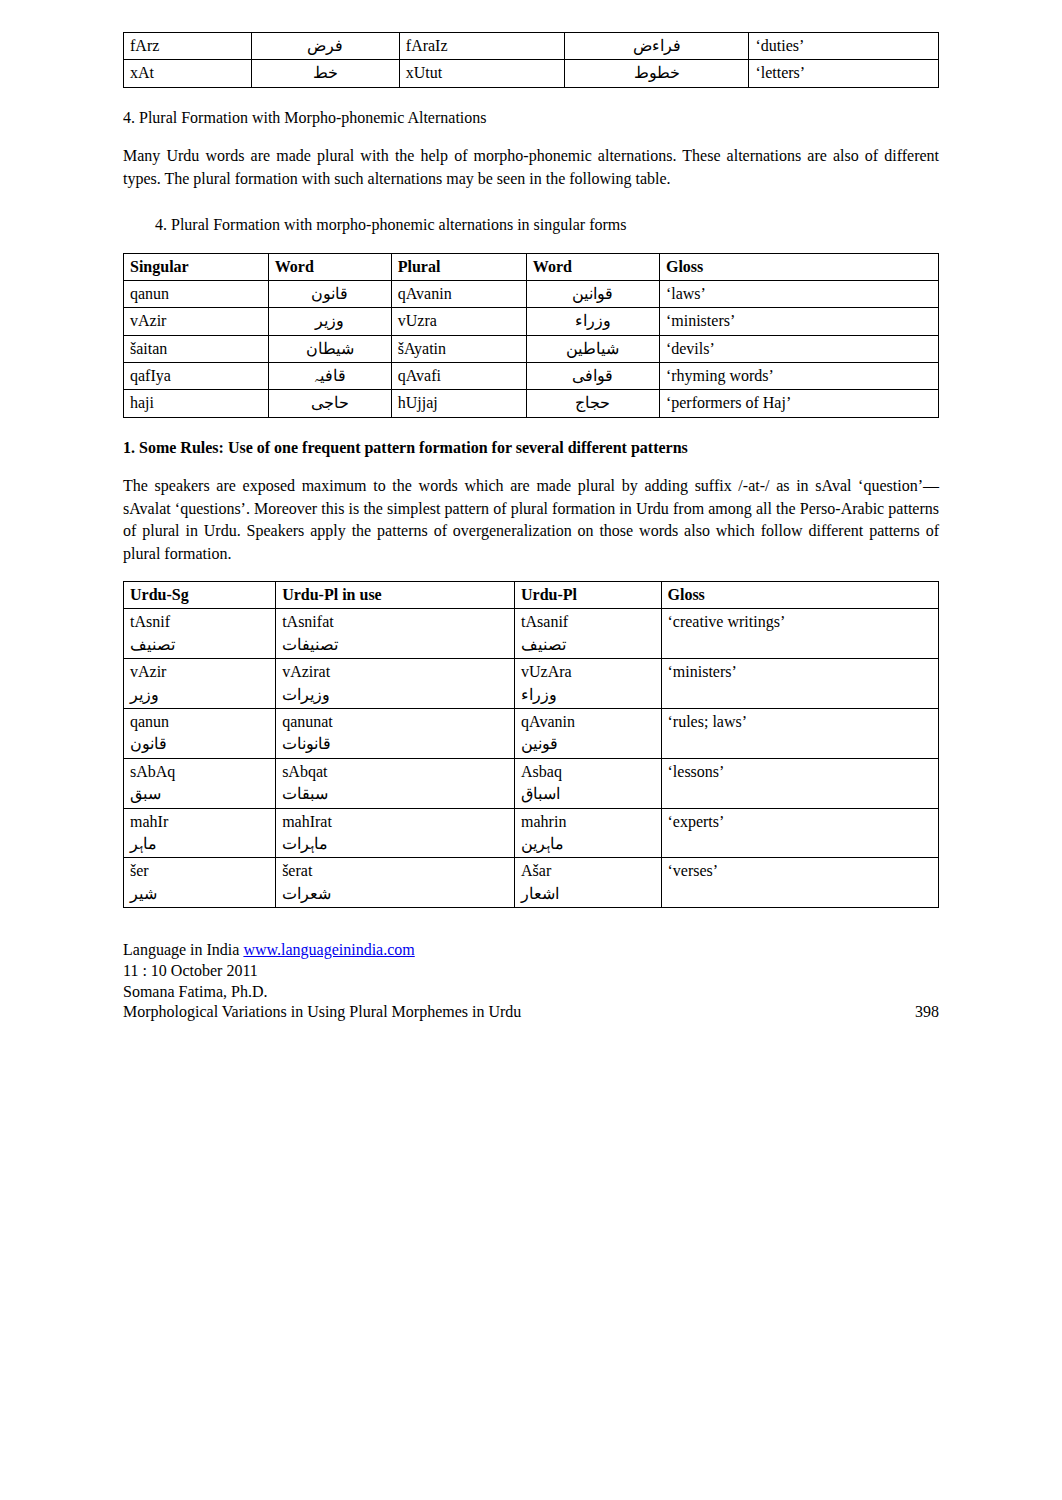| fArz | فرض | fAraIz | فراءض | ‘duties’ |
| xAt | خط | xUtut | خطوط | ‘letters’ |
4. Plural Formation with Morpho-phonemic Alternations
Many Urdu words are made plural with the help of morpho-phonemic alternations. These alternations are also of different types. The plural formation with such alternations may be seen in the following table.
4. Plural Formation with morpho-phonemic alternations in singular forms
| Singular | Word | Plural | Word | Gloss |
| --- | --- | --- | --- | --- |
| qanun | قانون | qAvanin | قوانین | ‘laws’ |
| vAzir | وزیر | vUzra | وزراء | ‘ministers’ |
| šaitan | شیطان | šAyatin | شیاطین | ‘devils’ |
| qafIya | قافیہ | qAvafi | قوافی | ‘rhyming words’ |
| haji | حاجی | hUjjaj | حجاج | ‘performers of Haj’ |
1. Some Rules: Use of one frequent pattern formation for several different patterns
The speakers are exposed maximum to the words which are made plural by adding suffix /-at-/ as in sAval ‘question’— sAvalat ‘questions’. Moreover this is the simplest pattern of plural formation in Urdu from among all the Perso-Arabic patterns of plural in Urdu. Speakers apply the patterns of overgeneralization on those words also which follow different patterns of plural formation.
| Urdu-Sg | Urdu-Pl in use | Urdu-Pl | Gloss |
| --- | --- | --- | --- |
| tAsnif تصنیف | tAsnifat تصنیفات | tAsanif تصنیف | ‘creative writings’ |
| vAzir وزیر | vAzirat وزیرات | vUzAra وزراء | ‘ministers’ |
| qanun قانون | qanunat قانونات | qAvanin قونین | ‘rules; laws’ |
| sAbAq سبق | sAbqat سبقات | Asbaq اسباق | ‘lessons’ |
| mahIr ماہر | mahIrat ماہرات | mahrin ماہرین | ‘experts’ |
| šer شیر | šerat شعرات | Ašar اشعار | ‘verses’ |
Language in India www.languageinindia.com 11 : 10 October 2011 Somana Fatima, Ph.D. Morphological Variations in Using Plural Morphemes in Urdu 398